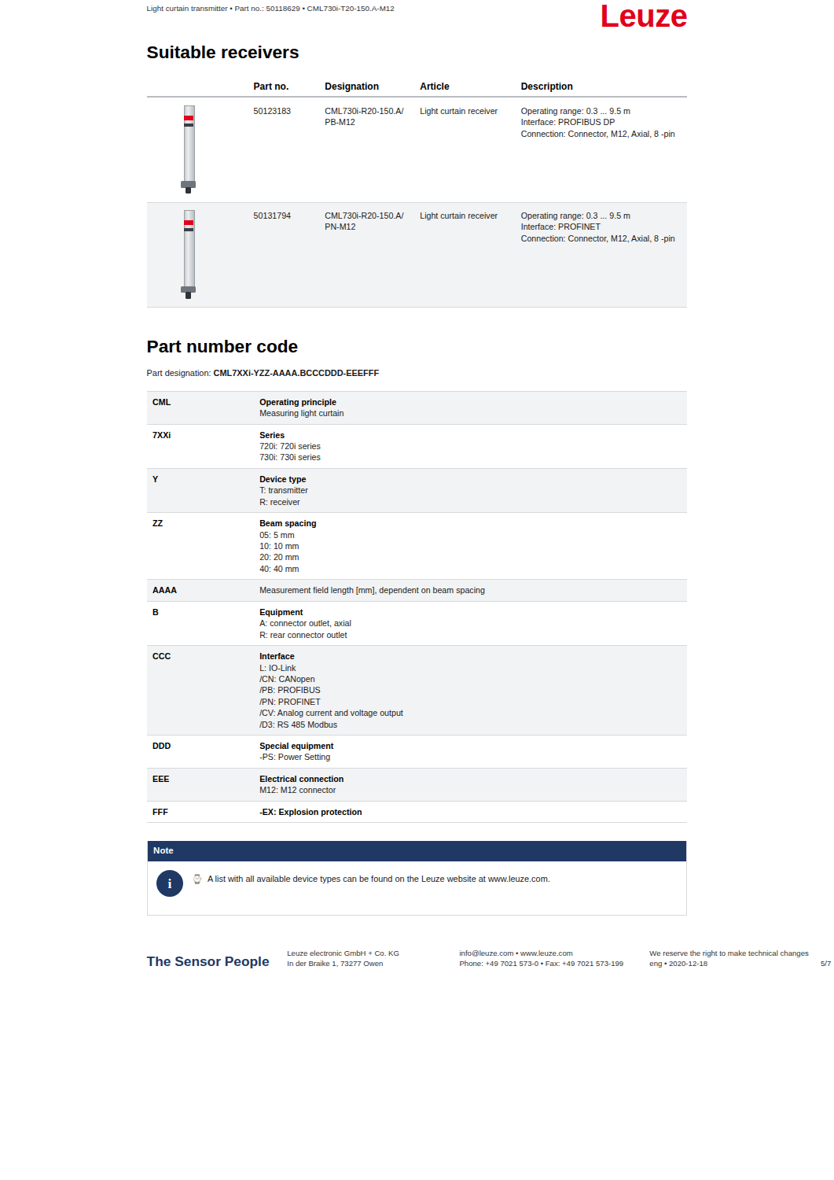Light curtain transmitter • Part no.: 50118629 • CML730i-T20-150.A-M12
Leuze
Suitable receivers
| | Part no. | Designation | Article | Description |
| --- | --- | --- | --- | --- |
| | 50123183 | CML730i-R20-150.A/ PB-M12 | Light curtain receiver | Operating range: 0.3 ... 9.5 m Interface: PROFIBUS DP Connection: Connector, M12, Axial, 8 -pin |
| | 50131794 | CML730i-R20-150.A/ PN-M12 | Light curtain receiver | Operating range: 0.3 ... 9.5 m Interface: PROFINET Connection: Connector, M12, Axial, 8 -pin |
Part number code
Part designation: CML7XXi-YZZ-AAAA.BCCCDDD-EEEFFF
| CML | Operating principle Measuring light curtain |
| 7XXi | Series 720i: 720i series 730i: 730i series |
| Y | Device type T: transmitter R: receiver |
| ZZ | Beam spacing 05: 5 mm 10: 10 mm 20: 20 mm 40: 40 mm |
| AAAA | Measurement field length [mm], dependent on beam spacing |
| B | Equipment A: connector outlet, axial R: rear connector outlet |
| CCC | Interface L: IO-Link /CN: CANopen /PB: PROFIBUS /PN: PROFINET /CV: Analog current and voltage output /D3: RS 485 Modbus |
| DDD | Special equipment -PS: Power Setting |
| EEE | Electrical connection M12: M12 connector |
| FFF | -EX: Explosion protection |
Note
i
⌚A list with all available device types can be found on the Leuze website at www.leuze.com.
The Sensor People
Leuze electronic GmbH + Co. KG
In der Braike 1, 73277 Owen
info@leuze.com • www.leuze.com
Phone: +49 7021 573-0 • Fax: +49 7021 573-199
We reserve the right to make technical changes
eng • 2020-12-18
5/7